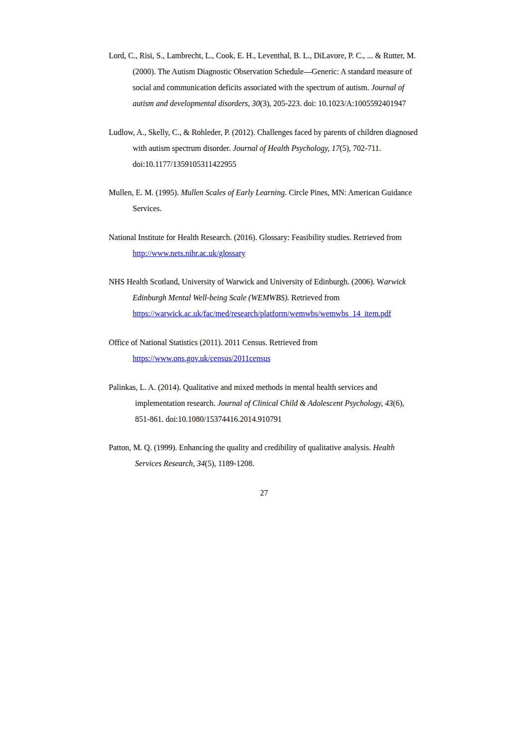Lord, C., Risi, S., Lambrecht, L., Cook, E. H., Leventhal, B. L., DiLavore, P. C., ... & Rutter, M. (2000). The Autism Diagnostic Observation Schedule—Generic: A standard measure of social and communication deficits associated with the spectrum of autism. Journal of autism and developmental disorders, 30(3), 205-223. doi: 10.1023/A:1005592401947
Ludlow, A., Skelly, C., & Rohleder, P. (2012). Challenges faced by parents of children diagnosed with autism spectrum disorder. Journal of Health Psychology, 17(5), 702-711. doi:10.1177/1359105311422955
Mullen, E. M. (1995). Mullen Scales of Early Learning. Circle Pines, MN: American Guidance Services.
National Institute for Health Research. (2016). Glossary: Feasibility studies. Retrieved from http://www.nets.nihr.ac.uk/glossary
NHS Health Scotland, University of Warwick and University of Edinburgh. (2006). Warwick Edinburgh Mental Well-being Scale (WEMWBS). Retrieved from https://warwick.ac.uk/fac/med/research/platform/wemwbs/wemwbs_14_item.pdf
Office of National Statistics (2011). 2011 Census. Retrieved from https://www.ons.gov.uk/census/2011census
Palinkas, L. A. (2014). Qualitative and mixed methods in mental health services and implementation research. Journal of Clinical Child & Adolescent Psychology, 43(6), 851-861. doi:10.1080/15374416.2014.910791
Patton, M. Q. (1999). Enhancing the quality and credibility of qualitative analysis. Health Services Research, 34(5), 1189-1208.
27